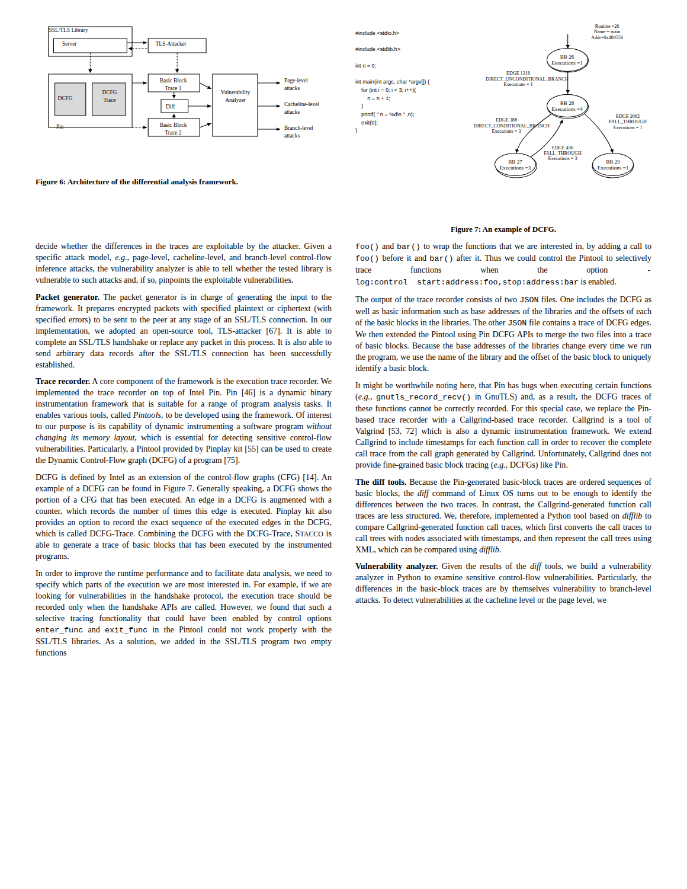SSL/TLS Library
Server
TLS-Attacker
DCFG
DCFG
Trace
Pin
Basic Block
Trace 1
Diff
Basic Block
Trace 2
Vulnerability
Analyzer
Page-level
attacks
Cacheline-level
attacks
Branch-level
attacks
Figure 6: Architecture of the differential analysis framework.
#include <stdio.h>
#include <stdlib.h>
int n = 0;
int main(int argc, char *argv[]) {
for (int i = 0; i < 3; i++){
n = n + 1;
}
printf( " n = %d\n " ,n);
exit(0);
}
Routine =26
Name = main
Addr=0x400550
BB 26
Executions =1
EDGE 1316
DIRECT_UNCONDITIONAL_BRANCH
Executions = 1
BB 28
Executions =4
EDGE 388
DIRECT_CONDITIONAL_BRANCH
Executions = 3
EDGE 2082
FALL_THROUGH
Executions = 1
EDGE 436
FALL_THROUGH
Executions = 3
BB 27
Executions =3
BB 29
Executions =1
Figure 7: An example of DCFG.
decide whether the differences in the traces are exploitable by the attacker. Given a specific attack model, e.g., page-level, cacheline-level, and branch-level control-flow inference attacks, the vulnerability analyzer is able to tell whether the tested library is vulnerable to such attacks and, if so, pinpoints the exploitable vulnerabilities.
Packet generator. The packet generator is in charge of generating the input to the framework. It prepares encrypted packets with specified plaintext or ciphertext (with specified errors) to be sent to the peer at any stage of an SSL/TLS connection. In our implementation, we adopted an open-source tool, TLS-attacker [67]. It is able to complete an SSL/TLS handshake or replace any packet in this process. It is also able to send arbitrary data records after the SSL/TLS connection has been successfully established.
Trace recorder. A core component of the framework is the execution trace recorder. We implemented the trace recorder on top of Intel Pin. Pin [46] is a dynamic binary instrumentation framework that is suitable for a range of program analysis tasks. It enables various tools, called Pintools, to be developed using the framework. Of interest to our purpose is its capability of dynamic instrumenting a software program without changing its memory layout, which is essential for detecting sensitive control-flow vulnerabilities. Particularly, a Pintool provided by Pinplay kit [55] can be used to create the Dynamic Control-Flow graph (DCFG) of a program [75].
DCFG is defined by Intel as an extension of the control-flow graphs (CFG) [14]. An example of a DCFG can be found in Figure 7. Generally speaking, a DCFG shows the portion of a CFG that has been executed. An edge in a DCFG is augmented with a counter, which records the number of times this edge is executed. Pinplay kit also provides an option to record the exact sequence of the executed edges in the DCFG, which is called DCFG-Trace. Combining the DCFG with the DCFG-Trace, STACCO is able to generate a trace of basic blocks that has been executed by the instrumented programs.
In order to improve the runtime performance and to facilitate data analysis, we need to specify which parts of the execution we are most interested in. For example, if we are looking for vulnerabilities in the handshake protocol, the execution trace should be recorded only when the handshake APIs are called. However, we found that such a selective tracing functionality that could have been enabled by control options enter_func and exit_func in the Pintool could not work properly with the SSL/TLS libraries. As a solution, we added in the SSL/TLS program two empty functions
foo() and bar() to wrap the functions that we are interested in, by adding a call to foo() before it and bar() after it. Thus we could control the Pintool to selectively trace functions when the option -log:control start:address:foo,stop:address:bar is enabled.
The output of the trace recorder consists of two JSON files. One includes the DCFG as well as basic information such as base addresses of the libraries and the offsets of each of the basic blocks in the libraries. The other JSON file contains a trace of DCFG edges. We then extended the Pintool using Pin DCFG APIs to merge the two files into a trace of basic blocks. Because the base addresses of the libraries change every time we run the program, we use the name of the library and the offset of the basic block to uniquely identify a basic block.
It might be worthwhile noting here, that Pin has bugs when executing certain functions (e.g., gnutls_record_recv() in GnuTLS) and, as a result, the DCFG traces of these functions cannot be correctly recorded. For this special case, we replace the Pin-based trace recorder with a Callgrind-based trace recorder. Callgrind is a tool of Valgrind [53, 72] which is also a dynamic instrumentation framework. We extend Callgrind to include timestamps for each function call in order to recover the complete call trace from the call graph generated by Callgrind. Unfortunately, Callgrind does not provide fine-grained basic block tracing (e.g., DCFGs) like Pin.
The diff tools. Because the Pin-generated basic-block traces are ordered sequences of basic blocks, the diff command of Linux OS turns out to be enough to identify the differences between the two traces. In contrast, the Callgrind-generated function call traces are less structured. We, therefore, implemented a Python tool based on difflib to compare Callgrind-generated function call traces, which first converts the call traces to call trees with nodes associated with timestamps, and then represent the call trees using XML, which can be compared using difflib.
Vulnerability analyzer. Given the results of the diff tools, we build a vulnerability analyzer in Python to examine sensitive control-flow vulnerabilities. Particularly, the differences in the basic-block traces are by themselves vulnerability to branch-level attacks. To detect vulnerabilities at the cacheline level or the page level, we